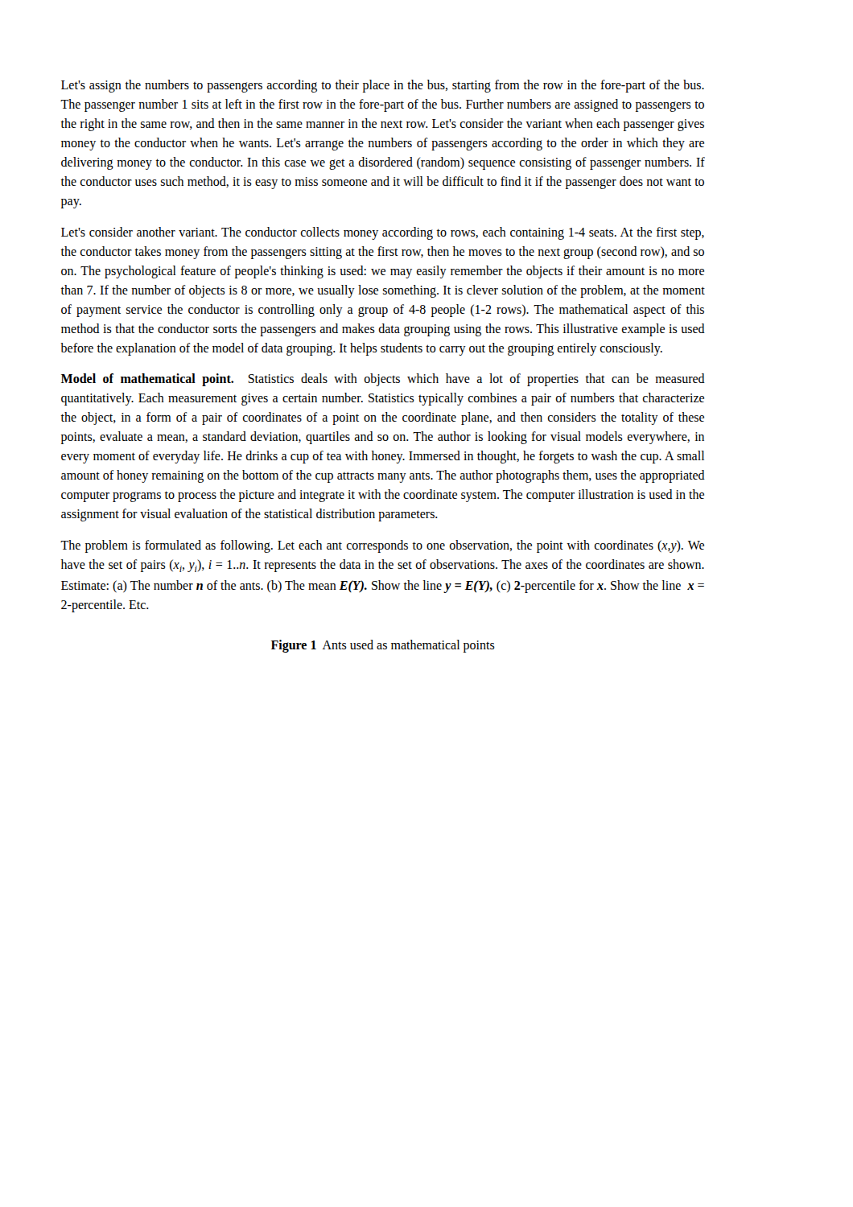Let's assign the numbers to passengers according to their place in the bus, starting from the row in the fore-part of the bus. The passenger number 1 sits at left in the first row in the fore-part of the bus. Further numbers are assigned to passengers to the right in the same row, and then in the same manner in the next row. Let's consider the variant when each passenger gives money to the conductor when he wants. Let's arrange the numbers of passengers according to the order in which they are delivering money to the conductor. In this case we get a disordered (random) sequence consisting of passenger numbers. If the conductor uses such method, it is easy to miss someone and it will be difficult to find it if the passenger does not want to pay.
Let's consider another variant. The conductor collects money according to rows, each containing 1-4 seats. At the first step, the conductor takes money from the passengers sitting at the first row, then he moves to the next group (second row), and so on. The psychological feature of people's thinking is used: we may easily remember the objects if their amount is no more than 7. If the number of objects is 8 or more, we usually lose something. It is clever solution of the problem, at the moment of payment service the conductor is controlling only a group of 4-8 people (1-2 rows). The mathematical aspect of this method is that the conductor sorts the passengers and makes data grouping using the rows. This illustrative example is used before the explanation of the model of data grouping. It helps students to carry out the grouping entirely consciously.
Model of mathematical point. Statistics deals with objects which have a lot of properties that can be measured quantitatively. Each measurement gives a certain number. Statistics typically combines a pair of numbers that characterize the object, in a form of a pair of coordinates of a point on the coordinate plane, and then considers the totality of these points, evaluate a mean, a standard deviation, quartiles and so on. The author is looking for visual models everywhere, in every moment of everyday life. He drinks a cup of tea with honey. Immersed in thought, he forgets to wash the cup. A small amount of honey remaining on the bottom of the cup attracts many ants. The author photographs them, uses the appropriated computer programs to process the picture and integrate it with the coordinate system. The computer illustration is used in the assignment for visual evaluation of the statistical distribution parameters.
The problem is formulated as following. Let each ant corresponds to one observation, the point with coordinates (x,y). We have the set of pairs (xi, yi), i = 1..n. It represents the data in the set of observations. The axes of the coordinates are shown. Estimate: (a) The number n of the ants. (b) The mean E(Y). Show the line y = E(Y), (c) 2-percentile for x. Show the line x = 2-percentile. Etc.
Figure 1 Ants used as mathematical points